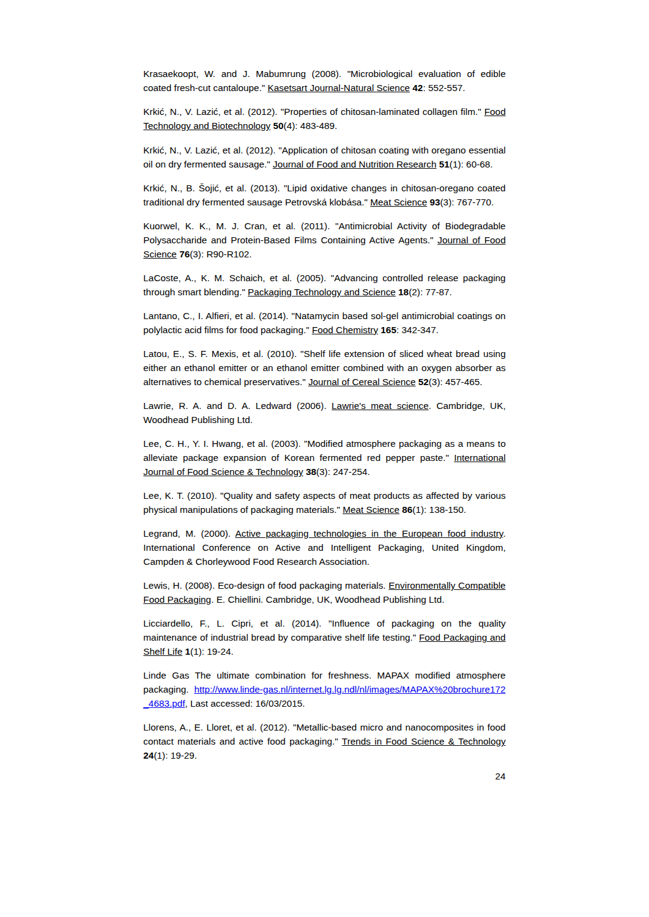Krasaekoopt, W. and J. Mabumrung (2008). "Microbiological evaluation of edible coated fresh-cut cantaloupe." Kasetsart Journal-Natural Science 42: 552-557.
Krkić, N., V. Lazić, et al. (2012). "Properties of chitosan-laminated collagen film." Food Technology and Biotechnology 50(4): 483-489.
Krkić, N., V. Lazić, et al. (2012). "Application of chitosan coating with oregano essential oil on dry fermented sausage." Journal of Food and Nutrition Research 51(1): 60-68.
Krkić, N., B. Šojić, et al. (2013). "Lipid oxidative changes in chitosan-oregano coated traditional dry fermented sausage Petrovská klobása." Meat Science 93(3): 767-770.
Kuorwel, K. K., M. J. Cran, et al. (2011). "Antimicrobial Activity of Biodegradable Polysaccharide and Protein-Based Films Containing Active Agents." Journal of Food Science 76(3): R90-R102.
LaCoste, A., K. M. Schaich, et al. (2005). "Advancing controlled release packaging through smart blending." Packaging Technology and Science 18(2): 77-87.
Lantano, C., I. Alfieri, et al. (2014). "Natamycin based sol-gel antimicrobial coatings on polylactic acid films for food packaging." Food Chemistry 165: 342-347.
Latou, E., S. F. Mexis, et al. (2010). "Shelf life extension of sliced wheat bread using either an ethanol emitter or an ethanol emitter combined with an oxygen absorber as alternatives to chemical preservatives." Journal of Cereal Science 52(3): 457-465.
Lawrie, R. A. and D. A. Ledward (2006). Lawrie's meat science. Cambridge, UK, Woodhead Publishing Ltd.
Lee, C. H., Y. I. Hwang, et al. (2003). "Modified atmosphere packaging as a means to alleviate package expansion of Korean fermented red pepper paste." International Journal of Food Science & Technology 38(3): 247-254.
Lee, K. T. (2010). "Quality and safety aspects of meat products as affected by various physical manipulations of packaging materials." Meat Science 86(1): 138-150.
Legrand, M. (2000). Active packaging technologies in the European food industry. International Conference on Active and Intelligent Packaging, United Kingdom, Campden & Chorleywood Food Research Association.
Lewis, H. (2008). Eco-design of food packaging materials. Environmentally Compatible Food Packaging. E. Chiellini. Cambridge, UK, Woodhead Publishing Ltd.
Licciardello, F., L. Cipri, et al. (2014). "Influence of packaging on the quality maintenance of industrial bread by comparative shelf life testing." Food Packaging and Shelf Life 1(1): 19-24.
Linde Gas The ultimate combination for freshness. MAPAX modified atmosphere packaging. http://www.linde-gas.nl/internet.lg.lg.ndl/nl/images/MAPAX%20brochure172_4683.pdf, Last accessed: 16/03/2015.
Llorens, A., E. Lloret, et al. (2012). "Metallic-based micro and nanocomposites in food contact materials and active food packaging." Trends in Food Science & Technology 24(1): 19-29.
24